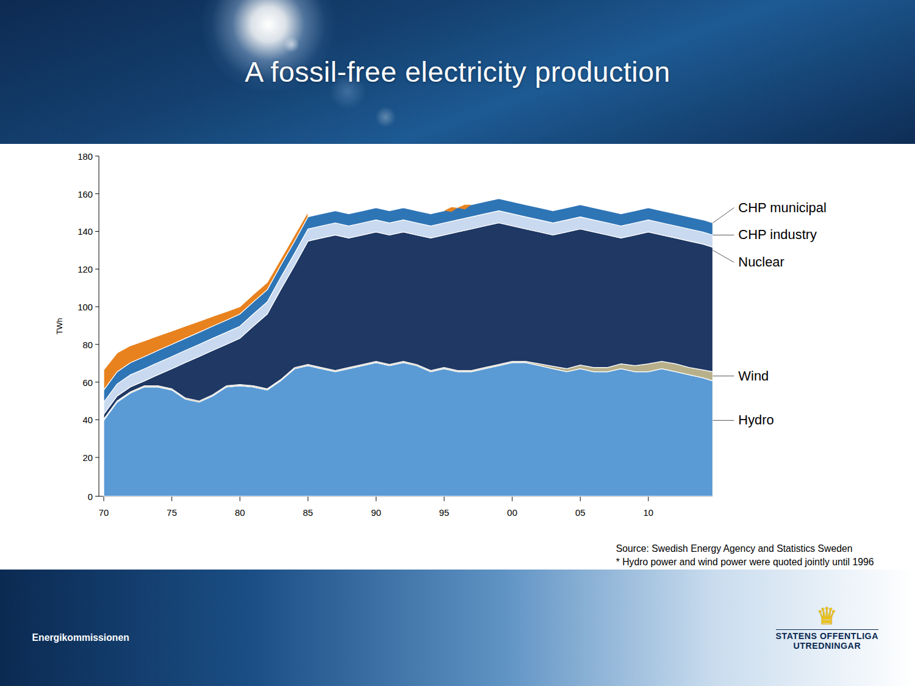A fossil-free electricity production
180 160 140 120 100 80 60 40 20 0 TWh 70 75 80 85 90 95 00 05 10 CHP municipal CHP industry Nuclear Wind Hydro
Source: Swedish Energy Agency and Statistics Sweden
* Hydro power and wind power were quoted jointly until 1996
Energikommissionen
♛
STATENS OFFENTLIGA
UTREDNINGAR